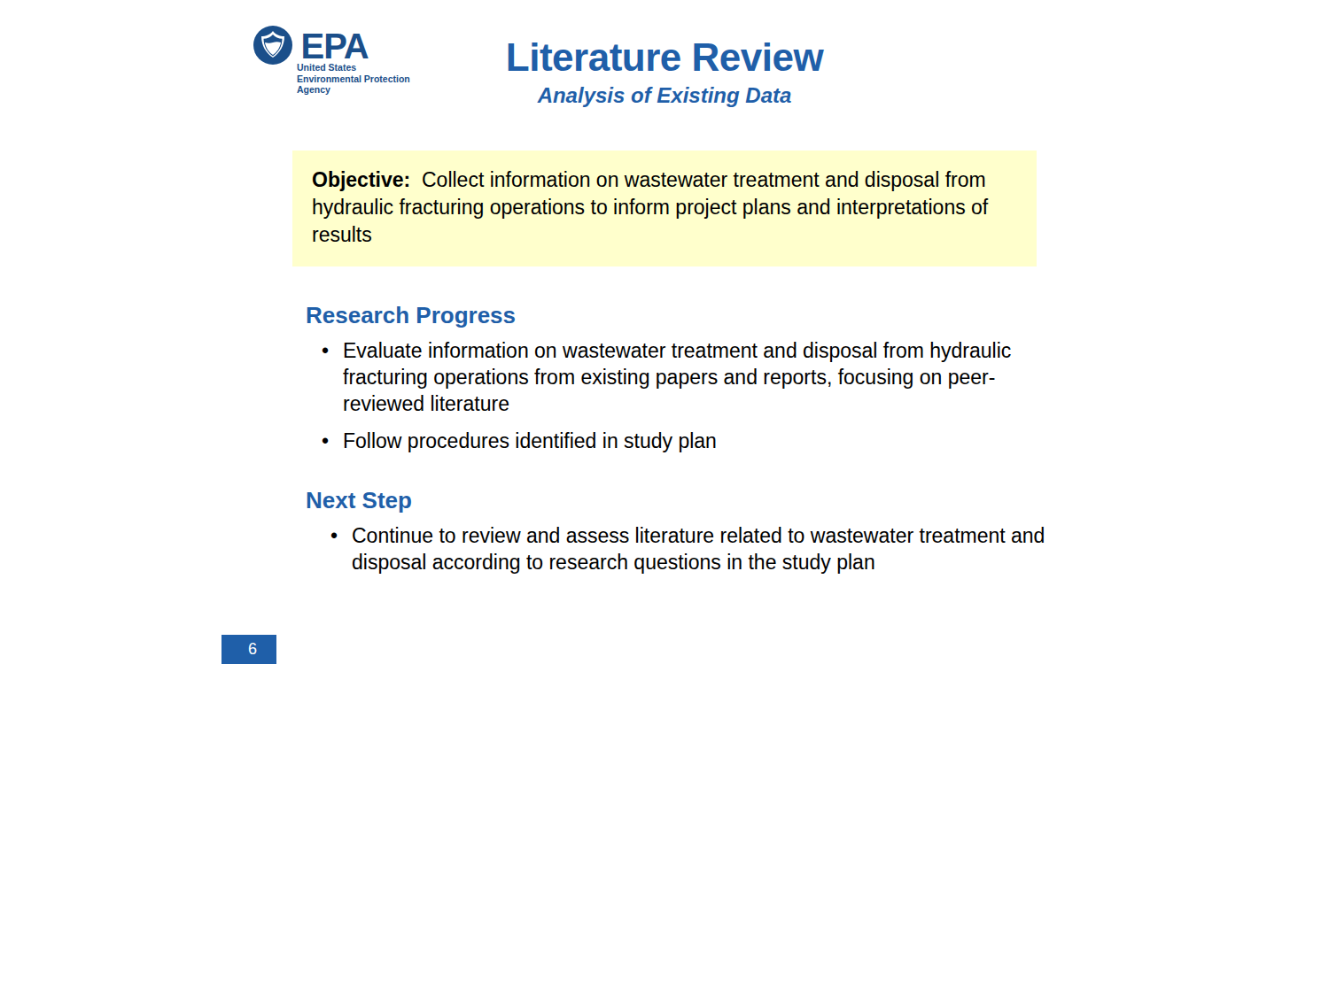EPA
United States
Environmental Protection
Agency
Literature Review
Analysis of Existing Data
Objective: Collect information on wastewater treatment and disposal from hydraulic fracturing operations to inform project plans and interpretations of results
Research Progress
Evaluate information on wastewater treatment and disposal from hydraulic fracturing operations from existing papers and reports, focusing on peer-reviewed literature
Follow procedures identified in study plan
Next Step
Continue to review and assess literature related to wastewater treatment and disposal according to research questions in the study plan
6